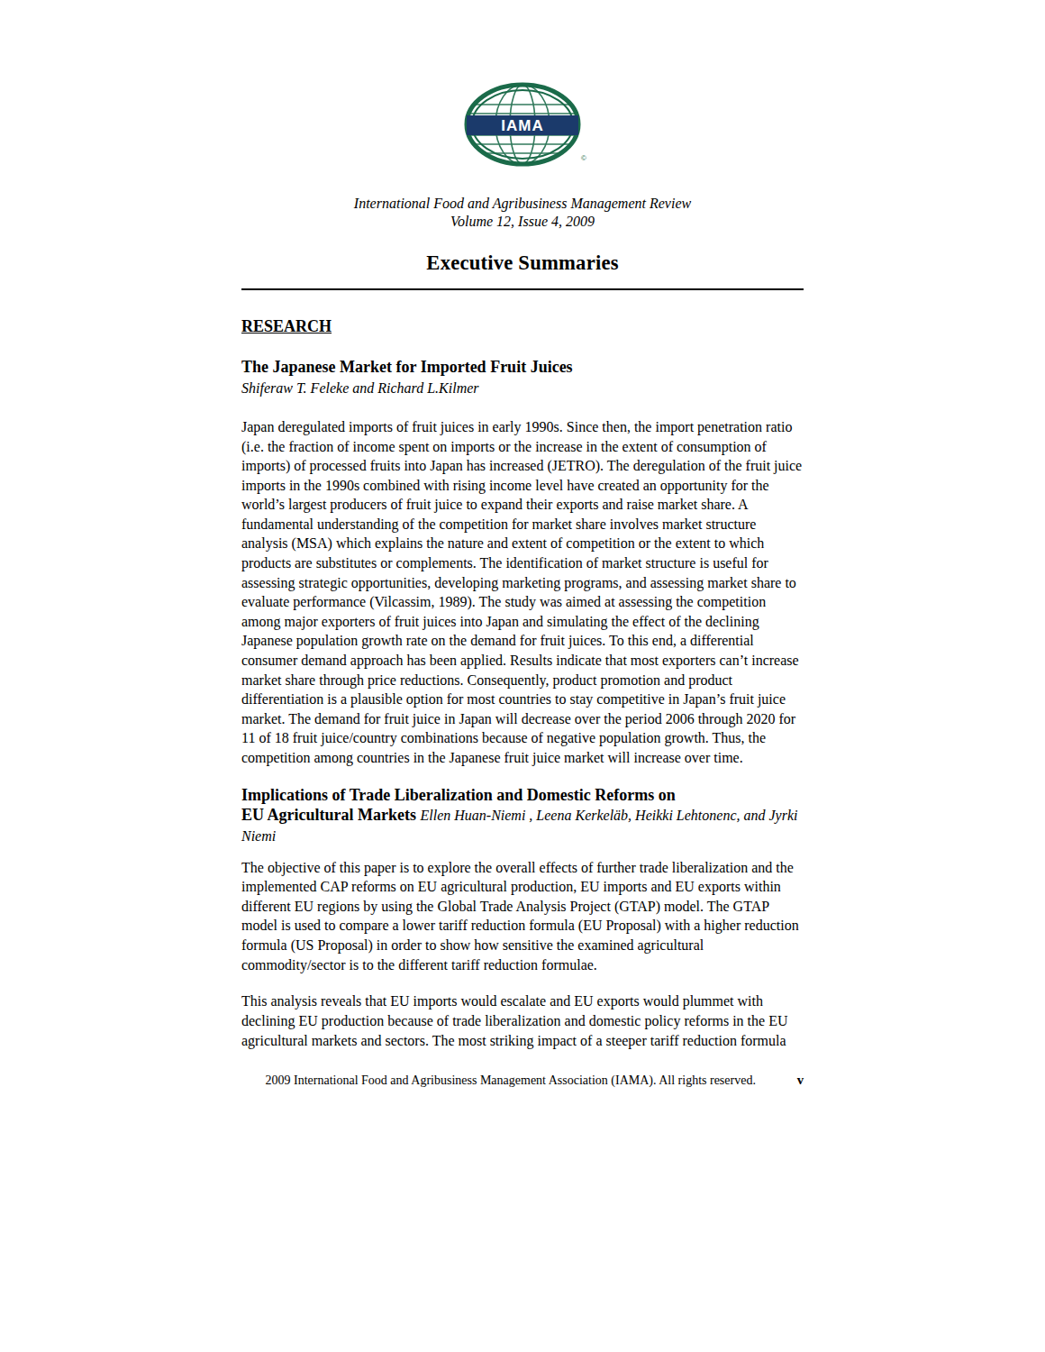IAMA ©
International Food and Agribusiness Management Review
Volume 12, Issue 4, 2009
Executive Summaries
RESEARCH
The Japanese Market for Imported Fruit Juices
Shiferaw T. Feleke and Richard L.Kilmer
Japan deregulated imports of fruit juices in early 1990s. Since then, the import penetration ratio (i.e. the fraction of income spent on imports or the increase in the extent of consumption of imports) of processed fruits into Japan has increased (JETRO). The deregulation of the fruit juice imports in the 1990s combined with rising income level have created an opportunity for the world’s largest producers of fruit juice to expand their exports and raise market share. A fundamental understanding of the competition for market share involves market structure analysis (MSA) which explains the nature and extent of competition or the extent to which products are substitutes or complements. The identification of market structure is useful for assessing strategic opportunities, developing marketing programs, and assessing market share to evaluate performance (Vilcassim, 1989). The study was aimed at assessing the competition among major exporters of fruit juices into Japan and simulating the effect of the declining Japanese population growth rate on the demand for fruit juices. To this end, a differential consumer demand approach has been applied. Results indicate that most exporters can’t increase market share through price reductions. Consequently, product promotion and product differentiation is a plausible option for most countries to stay competitive in Japan’s fruit juice market. The demand for fruit juice in Japan will decrease over the period 2006 through 2020 for 11 of 18 fruit juice/country combinations because of negative population growth. Thus, the competition among countries in the Japanese fruit juice market will increase over time.
Implications of Trade Liberalization and Domestic Reforms on
EU Agricultural Markets Ellen Huan-Niemi , Leena Kerkeläb, Heikki Lehtonenc, and Jyrki Niemi
The objective of this paper is to explore the overall effects of further trade liberalization and the implemented CAP reforms on EU agricultural production, EU imports and EU exports within different EU regions by using the Global Trade Analysis Project (GTAP) model. The GTAP model is used to compare a lower tariff reduction formula (EU Proposal) with a higher reduction formula (US Proposal) in order to show how sensitive the examined agricultural commodity/sector is to the different tariff reduction formulae.
This analysis reveals that EU imports would escalate and EU exports would plummet with declining EU production because of trade liberalization and domestic policy reforms in the EU agricultural markets and sectors. The most striking impact of a steeper tariff reduction formula
 2009 International Food and Agribusiness Management Association (IAMA). All rights reserved.
v